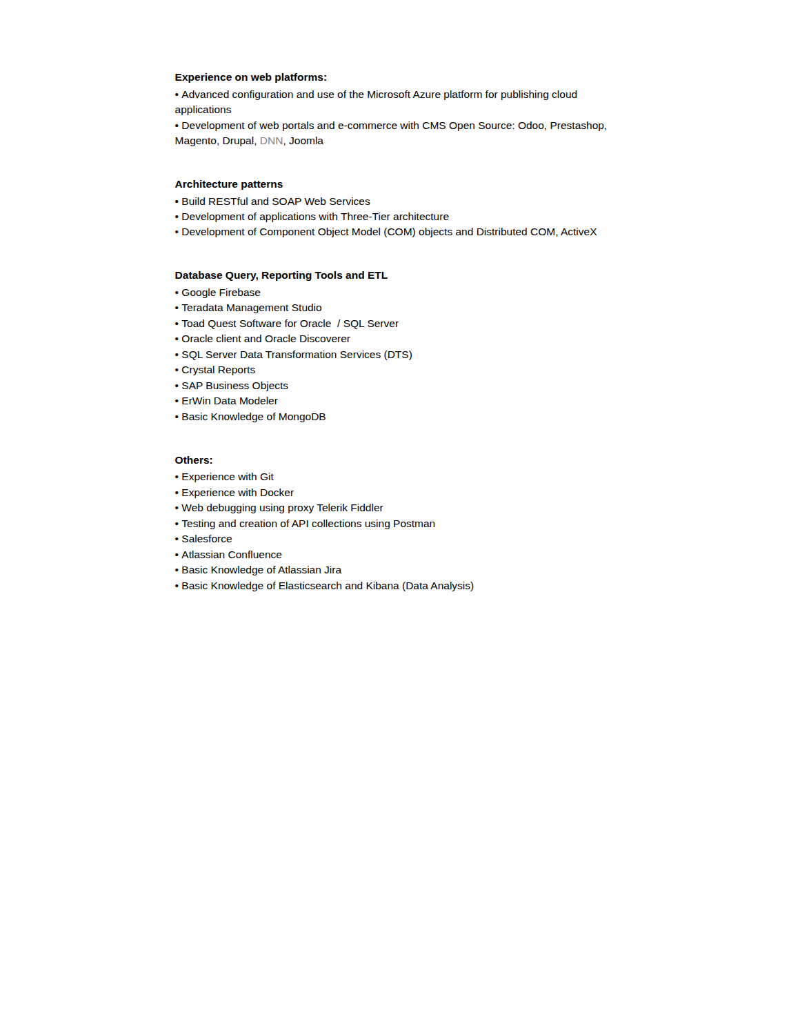Experience on web platforms:
Advanced configuration and use of the Microsoft Azure platform for publishing cloud applications
Development of web portals and e-commerce with CMS Open Source: Odoo, Prestashop, Magento, Drupal, DNN, Joomla
Architecture patterns
Build RESTful and SOAP Web Services
Development of applications with Three-Tier architecture
Development of Component Object Model (COM) objects and Distributed COM, ActiveX
Database Query, Reporting Tools and ETL
Google Firebase
Teradata Management Studio
Toad Quest Software for Oracle / SQL Server
Oracle client and Oracle Discoverer
SQL Server Data Transformation Services (DTS)
Crystal Reports
SAP Business Objects
ErWin Data Modeler
Basic Knowledge of MongoDB
Others:
Experience with Git
Experience with Docker
Web debugging using proxy Telerik Fiddler
Testing and creation of API collections using Postman
Salesforce
Atlassian Confluence
Basic Knowledge of Atlassian Jira
Basic Knowledge of Elasticsearch and Kibana (Data Analysis)